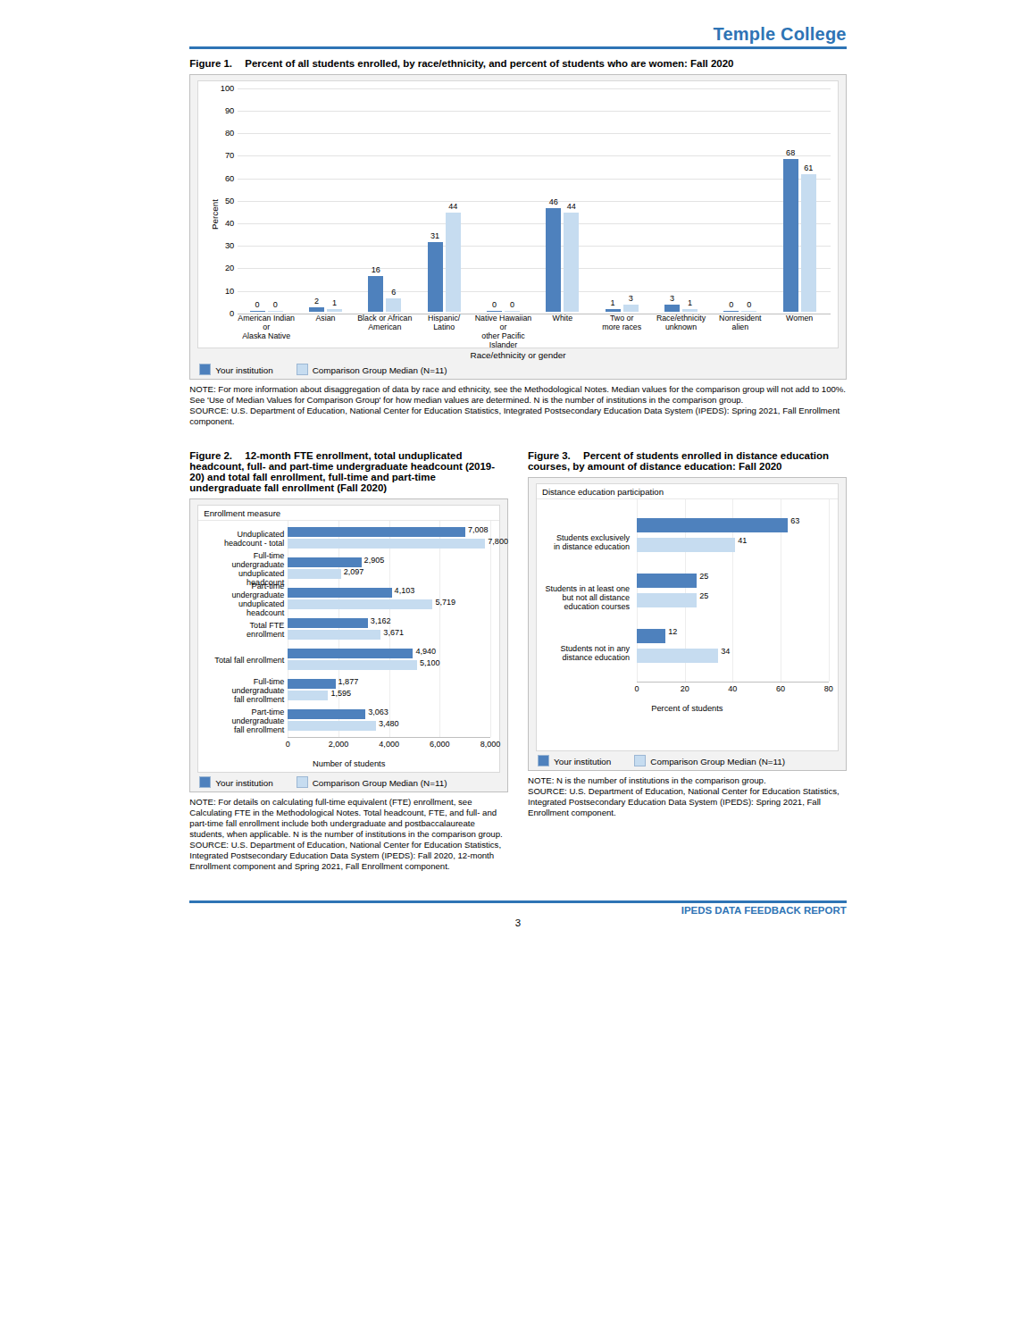Temple College
Figure 1. Percent of all students enrolled, by race/ethnicity, and percent of students who are women: Fall 2020
Percent
100
90
80
70
60
50
40
30
20
10
0
0 0
2 1
16 6
31 44
0 0
46 44
1 3
3 1
0 0
68 61
American Indian or
Alaska Native
Asian
Black or African
American
Hispanic/
Latino
Native Hawaiian or
other Pacific Islander
White
Two or
more races
Race/ethnicity
unknown
Nonresident alien
Women
Race/ethnicity or gender
Your institution Comparison Group Median (N=11)
NOTE: For more information about disaggregation of data by race and ethnicity, see the Methodological Notes. Median values for the comparison group will not add to 100%. See 'Use of Median Values for Comparison Group' for how median values are determined. N is the number of institutions in the comparison group.
SOURCE: U.S. Department of Education, National Center for Education Statistics, Integrated Postsecondary Education Data System (IPEDS): Spring 2021, Fall Enrollment component.
Figure 2. 12-month FTE enrollment, total unduplicated headcount, full- and part-time undergraduate headcount (2019-20) and total fall enrollment, full-time and part-time undergraduate fall enrollment (Fall 2020)
Enrollment measure
Unduplicated
headcount - total
7,008
7,800
Full-time undergraduate
unduplicated headcount
2,905
2,097
Part-time undergraduate
unduplicated headcount
4,103
5,719
Total FTE
enrollment
3,162
3,671
Total fall enrollment
4,940
5,100
Full-time undergraduate
fall enrollment
1,877
1,595
Part-time undergraduate
fall enrollment
3,063
3,480
0 2,000 4,000 6,000 8,000
Number of students
Your institution Comparison Group Median (N=11)
NOTE: For details on calculating full-time equivalent (FTE) enrollment, see Calculating FTE in the Methodological Notes. Total headcount, FTE, and full- and part-time fall enrollment include both undergraduate and postbaccalaureate students, when applicable. N is the number of institutions in the comparison group.
SOURCE: U.S. Department of Education, National Center for Education Statistics, Integrated Postsecondary Education Data System (IPEDS): Fall 2020, 12-month Enrollment component and Spring 2021, Fall Enrollment component.
Figure 3. Percent of students enrolled in distance education courses, by amount of distance education: Fall 2020
Distance education participation
Students exclusively
in distance education
63
41
Students in at least one
but not all distance education courses
25
25
Students not in any
distance education
12
34
0 20 40 60 80
Percent of students
Your institution Comparison Group Median (N=11)
NOTE: N is the number of institutions in the comparison group.
SOURCE: U.S. Department of Education, National Center for Education Statistics, Integrated Postsecondary Education Data System (IPEDS): Spring 2021, Fall Enrollment component.
IPEDS DATA FEEDBACK REPORT
3